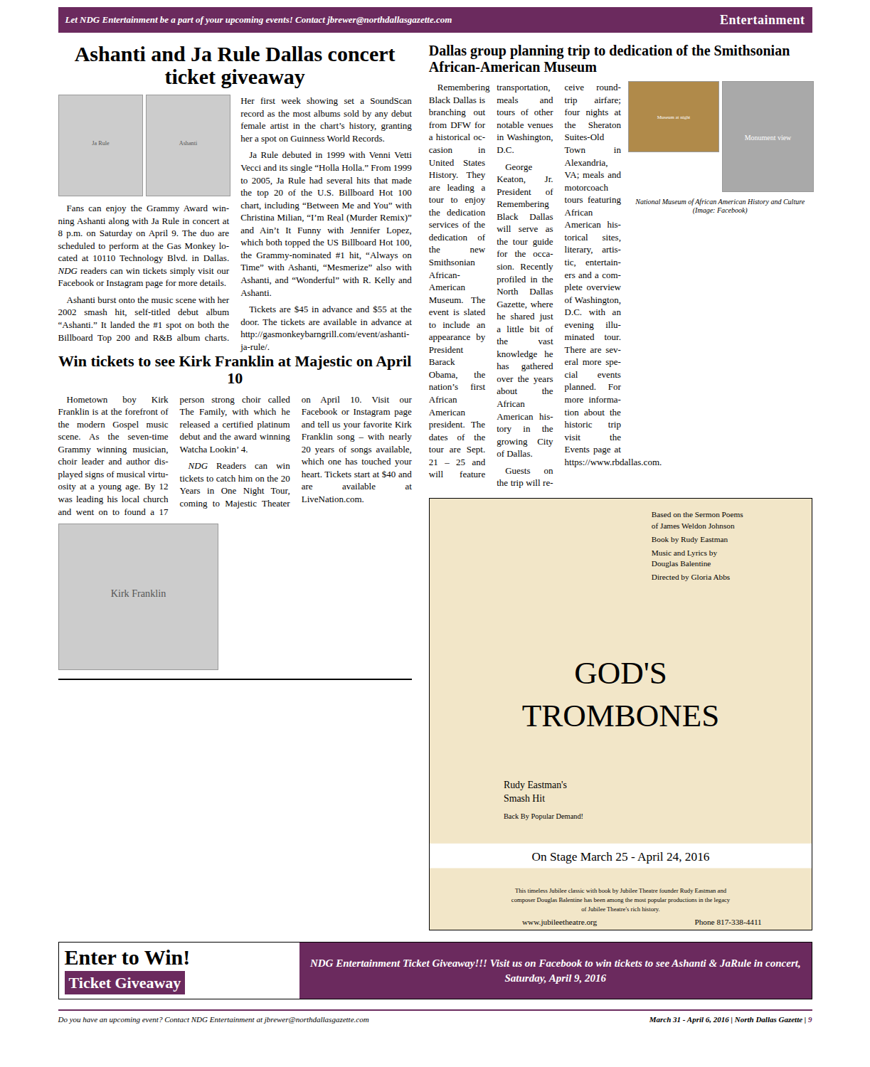Let NDG Entertainment be a part of your upcoming events! Contact jbrewer@northdallasgazette.com
Entertainment
Ashanti and Ja Rule Dallas concert ticket giveaway
Fans can enjoy the Grammy Award winning Ashanti along with Ja Rule in concert at 8 p.m. on Saturday on April 9. The duo are scheduled to perform at the Gas Monkey located at 10110 Technology Blvd. in Dallas. NDG readers can win tickets simply visit our Facebook or Instagram page for more details.
Ashanti burst onto the music scene with her 2002 smash hit, self-titled debut album “Ashanti.” It landed the #1 spot on both the Billboard Top 200 and R&B album charts. Her first week showing set a SoundScan record as the most albums sold by any debut female artist in the chart’s history, granting her a spot on Guinness World Records.
Ja Rule debuted in 1999 with Venni Vetti Vecci and its single “Holla Holla.” From 1999 to 2005, Ja Rule had several hits that made the top 20 of the U.S. Billboard Hot 100 chart, including “Between Me and You” with Christina Milian, “I’m Real (Murder Remix)” and Ain’t It Funny with Jennifer Lopez, which both topped the US Billboard Hot 100, the Grammy-nominated #1 hit, “Always on Time” with Ashanti, “Mesmerize” also with Ashanti, and “Wonderful” with R. Kelly and Ashanti.
Tickets are $45 in advance and $55 at the door. The tickets are available in advance at http://gasmonkeybarngrill.com/event/ashanti-ja-rule/.
Win tickets to see Kirk Franklin at Majestic on April 10
Hometown boy Kirk Franklin is at the forefront of the modern Gospel music scene. As the seven-time Grammy winning musician, choir leader and author displayed signs of musical virtuosity at a young age. By 12 was leading his local church and went on to found a 17 person strong choir called The Family, with which he released a certified platinum debut and the award winning Watcha Lookin’ 4.
NDG Readers can win tickets to catch him on the 20 Years in One Night Tour, coming to Majestic Theater on April 10. Visit our Facebook or Instagram page and tell us your favorite Kirk Franklin song – with nearly 20 years of songs available, which one has touched your heart. Tickets start at $40 and are available at LiveNation.com.
Dallas group planning trip to dedication of the Smithsonian African-American Museum
National Museum of African American History and Culture (Image: Facebook)
Remembering Black Dallas is branching out from DFW for a historical occasion in United States History. They are leading a tour to enjoy the dedication services of the dedication of the new Smithsonian African-American Museum. The event is slated to include an appearance by President Barack Obama, the nation’s first African American president. The dates of the tour are Sept. 21 – 25 and will feature transportation, meals and tours of other notable venues in Washington, D.C.
George Keaton, Jr. President of Remembering Black Dallas will serve as the tour guide for the occasion. Recently profiled in the North Dallas Gazette, where he shared just a little bit of the vast knowledge he has gathered over the years about the African American history in the growing City of Dallas.
Guests on the trip will receive round-trip airfare; four nights at the Sheraton Suites-Old Town in Alexandria, VA; meals and motorcoach tours featuring African American historical sites, literary, artistic, entertainers and a complete overview of Washington, D.C. with an evening illuminated tour. There are several more special events planned. For more information about the historic trip visit the Events page at https://www.rbdallas.com.
Enter to Win!
Ticket Giveaway
NDG Entertainment Ticket Giveaway!!! Visit us on Facebook to win tickets to see Ashanti & JaRule in concert, Saturday, April 9, 2016
Do you have an upcoming event? Contact NDG Entertainment at jbrewer@northdallasgazette.com
March 31 - April 6, 2016 | North Dallas Gazette | 9